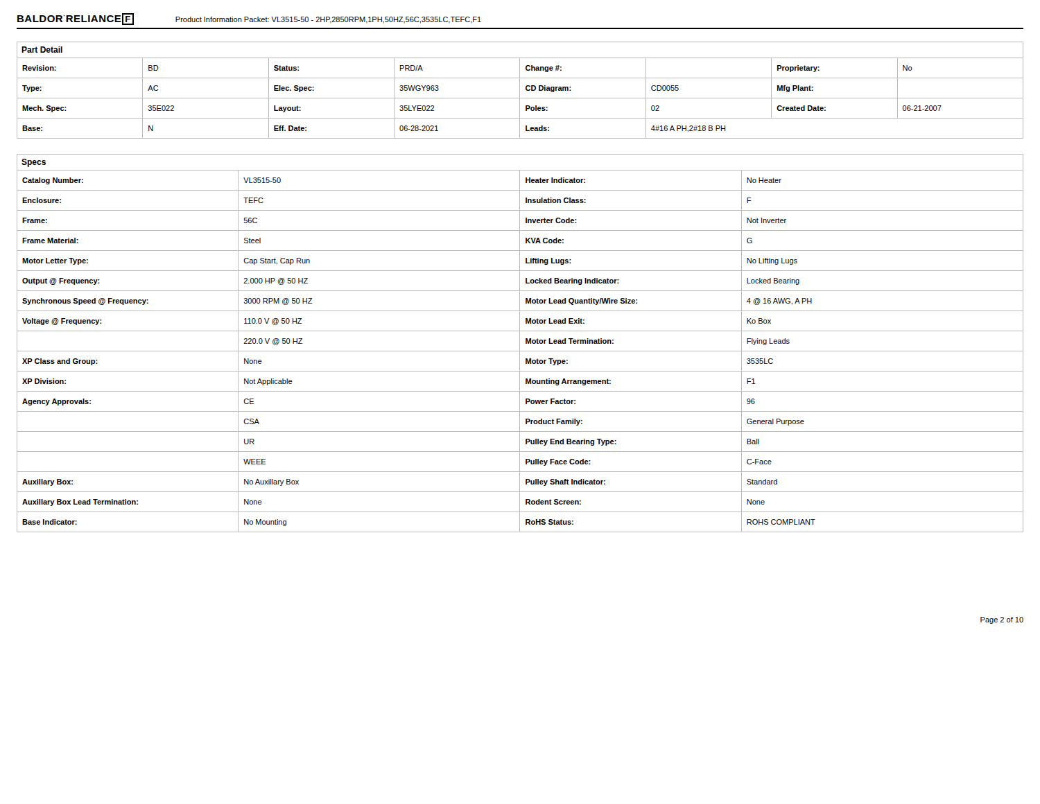BALDOR·RELIANCEF
Product Information Packet: VL3515-50 - 2HP,2850RPM,1PH,50HZ,56C,3535LC,TEFC,F1
Part Detail
| Revision: | BD | Status: | PRD/A | Change #: | | Proprietary: | No |
| Type: | AC | Elec. Spec: | 35WGY963 | CD Diagram: | CD0055 | Mfg Plant: | |
| Mech. Spec: | 35E022 | Layout: | 35LYE022 | Poles: | 02 | Created Date: | 06-21-2007 |
| Base: | N | Eff. Date: | 06-28-2021 | Leads: | 4#16 A PH,2#18 B PH |
Specs
| Catalog Number: | VL3515-50 | Heater Indicator: | No Heater |
| Enclosure: | TEFC | Insulation Class: | F |
| Frame: | 56C | Inverter Code: | Not Inverter |
| Frame Material: | Steel | KVA Code: | G |
| Motor Letter Type: | Cap Start, Cap Run | Lifting Lugs: | No Lifting Lugs |
| Output @ Frequency: | 2.000 HP @ 50 HZ | Locked Bearing Indicator: | Locked Bearing |
| Synchronous Speed @ Frequency: | 3000 RPM @ 50 HZ | Motor Lead Quantity/Wire Size: | 4 @ 16 AWG, A PH |
| Voltage @ Frequency: | 110.0 V @ 50 HZ | Motor Lead Exit: | Ko Box |
| | 220.0 V @ 50 HZ | Motor Lead Termination: | Flying Leads |
| XP Class and Group: | None | Motor Type: | 3535LC |
| XP Division: | Not Applicable | Mounting Arrangement: | F1 |
| Agency Approvals: | CE | Power Factor: | 96 |
| | CSA | Product Family: | General Purpose |
| | UR | Pulley End Bearing Type: | Ball |
| | WEEE | Pulley Face Code: | C-Face |
| Auxillary Box: | No Auxillary Box | Pulley Shaft Indicator: | Standard |
| Auxillary Box Lead Termination: | None | Rodent Screen: | None |
| Base Indicator: | No Mounting | RoHS Status: | ROHS COMPLIANT |
Page 2 of 10